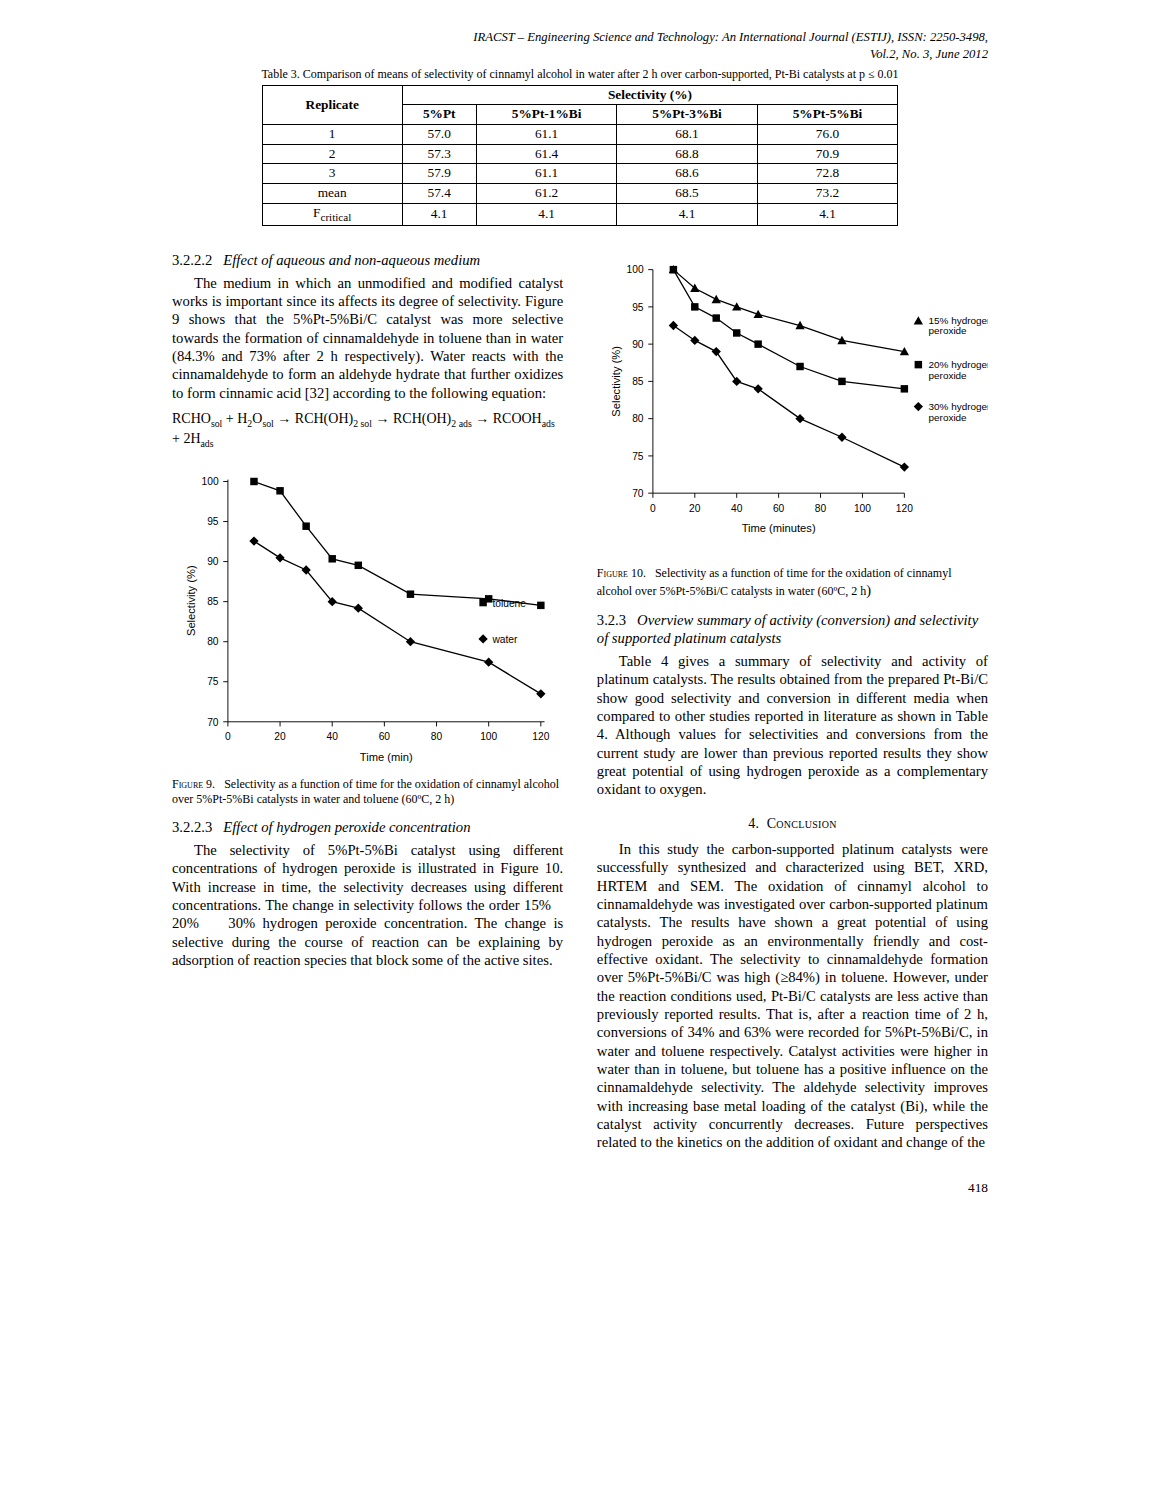IRACST – Engineering Science and Technology: An International Journal (ESTIJ), ISSN: 2250-3498,
Vol.2, No. 3, June 2012
Table 3. Comparison of means of selectivity of cinnamyl alcohol in water after 2 h over carbon-supported, Pt-Bi catalysts at p ≤ 0.01
| Replicate | Selectivity (%) |
| --- | --- |
| 5%Pt | 5%Pt-1%Bi | 5%Pt-3%Bi | 5%Pt-5%Bi |
| 1 | 57.0 | 61.1 | 68.1 | 76.0 |
| 2 | 57.3 | 61.4 | 68.8 | 70.9 |
| 3 | 57.9 | 61.1 | 68.6 | 72.8 |
| mean | 57.4 | 61.2 | 68.5 | 73.2 |
| F critical | 4.1 | 4.1 | 4.1 | 4.1 |
3.2.2.2 Effect of aqueous and non-aqueous medium
The medium in which an unmodified and modified catalyst works is important since its affects its degree of selectivity. Figure 9 shows that the 5%Pt-5%Bi/C catalyst was more selective towards the formation of cinnamaldehyde in toluene than in water (84.3% and 73% after 2 h respectively). Water reacts with the cinnamaldehyde to form an aldehyde hydrate that further oxidizes to form cinnamic acid [32] according to the following equation:
RCHOsol + H2Osol → RCH(OH)2 sol → RCH(OH)2 ads → RCOOHads + 2Hads
70 75 80 85 90 95 100 0 20 40 60 80 100 120 Selectivity (%) Time (min) toluene water
Figure 9. Selectivity as a function of time for the oxidation of cinnamyl alcohol over 5%Pt-5%Bi catalysts in water and toluene (60ºC, 2 h)
3.2.2.3 Effect of hydrogen peroxide concentration
The selectivity of 5%Pt-5%Bi catalyst using different concentrations of hydrogen peroxide is illustrated in Figure 10. With increase in time, the selectivity decreases using different concentrations. The change in selectivity follows the order 15% 20% 30% hydrogen peroxide concentration. The change is selective during the course of reaction can be explaining by adsorption of reaction species that block some of the active sites.
70 75 80 85 90 95 100 0 20 40 60 80 100 120 Selectivity (%) Time (minutes) 15% hydrogen peroxide 20% hydrogen peroxide 30% hydrogen peroxide
Figure 10. Selectivity as a function of time for the oxidation of cinnamyl alcohol over 5%Pt-5%Bi/C catalysts in water (60ºC, 2 h)
3.2.3 Overview summary of activity (conversion) and selectivity of supported platinum catalysts
Table 4 gives a summary of selectivity and activity of platinum catalysts. The results obtained from the prepared Pt-Bi/C show good selectivity and conversion in different media when compared to other studies reported in literature as shown in Table 4. Although values for selectivities and conversions from the current study are lower than previous reported results they show great potential of using hydrogen peroxide as a complementary oxidant to oxygen.
4. Conclusion
In this study the carbon-supported platinum catalysts were successfully synthesized and characterized using BET, XRD, HRTEM and SEM. The oxidation of cinnamyl alcohol to cinnamaldehyde was investigated over carbon-supported platinum catalysts. The results have shown a great potential of using hydrogen peroxide as an environmentally friendly and cost-effective oxidant. The selectivity to cinnamaldehyde formation over 5%Pt-5%Bi/C was high (≥84%) in toluene. However, under the reaction conditions used, Pt-Bi/C catalysts are less active than previously reported results. That is, after a reaction time of 2 h, conversions of 34% and 63% were recorded for 5%Pt-5%Bi/C, in water and toluene respectively. Catalyst activities were higher in water than in toluene, but toluene has a positive influence on the cinnamaldehyde selectivity. The aldehyde selectivity improves with increasing base metal loading of the catalyst (Bi), while the catalyst activity concurrently decreases. Future perspectives related to the kinetics on the addition of oxidant and change of the
418